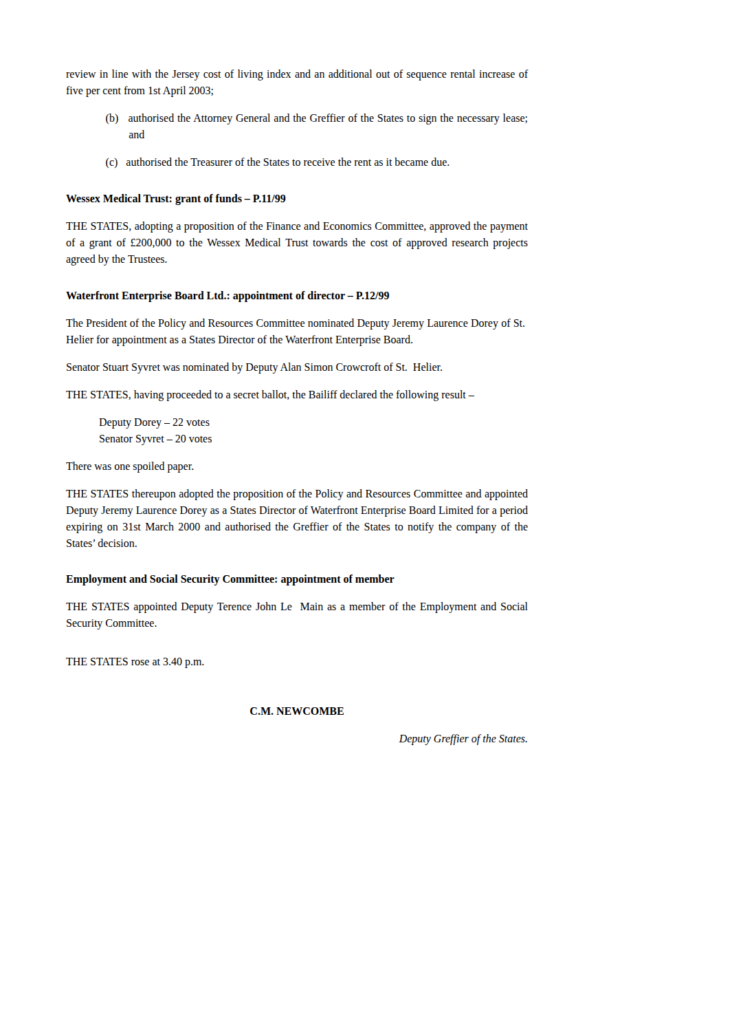review in line with the Jersey cost of living index and an additional out of sequence rental increase of five per cent from 1st April 2003;
(b) authorised the Attorney General and the Greffier of the States to sign the necessary lease; and
(c) authorised the Treasurer of the States to receive the rent as it became due.
Wessex Medical Trust: grant of funds – P.11/99
THE STATES, adopting a proposition of the Finance and Economics Committee, approved the payment of a grant of £200,000 to the Wessex Medical Trust towards the cost of approved research projects agreed by the Trustees.
Waterfront Enterprise Board Ltd.: appointment of director – P.12/99
The President of the Policy and Resources Committee nominated Deputy Jeremy Laurence Dorey of St. Helier for appointment as a States Director of the Waterfront Enterprise Board.
Senator Stuart Syvret was nominated by Deputy Alan Simon Crowcroft of St. Helier.
THE STATES, having proceeded to a secret ballot, the Bailiff declared the following result –
Deputy Dorey – 22 votes
Senator Syvret – 20 votes
There was one spoiled paper.
THE STATES thereupon adopted the proposition of the Policy and Resources Committee and appointed Deputy Jeremy Laurence Dorey as a States Director of Waterfront Enterprise Board Limited for a period expiring on 31st March 2000 and authorised the Greffier of the States to notify the company of the States’ decision.
Employment and Social Security Committee: appointment of member
THE STATES appointed Deputy Terence John Le Main as a member of the Employment and Social Security Committee.
THE STATES rose at 3.40 p.m.
C.M. NEWCOMBE
Deputy Greffier of the States.